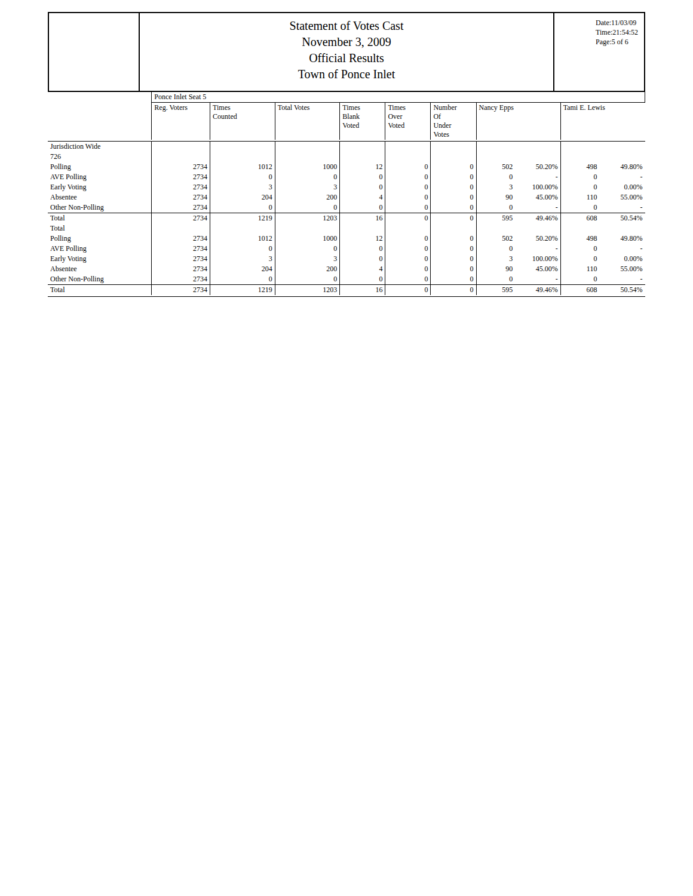Date:11/03/09
Time:21:54:52
Page:5 of 6
Statement of Votes Cast
November 3, 2009
Official Results
Town of Ponce Inlet
| | Ponce Inlet Seat 5 |
| --- | --- |
| | Reg. Voters | Times Counted | Total Votes | Times Blank Voted | Times Over Voted | Number Of Under Votes | Nancy Epps | Tami E. Lewis |
| Jurisdiction Wide | | | | | | | | | | |
| 726 | | | | | | | | | | |
| Polling | 2734 | 1012 | 1000 | 12 | 0 | 0 | 502 | 50.20% | 498 | 49.80% |
| AVE Polling | 2734 | 0 | 0 | 0 | 0 | 0 | 0 | - | 0 | - |
| Early Voting | 2734 | 3 | 3 | 0 | 0 | 0 | 3 | 100.00% | 0 | 0.00% |
| Absentee | 2734 | 204 | 200 | 4 | 0 | 0 | 90 | 45.00% | 110 | 55.00% |
| Other Non-Polling | 2734 | 0 | 0 | 0 | 0 | 0 | 0 | - | 0 | - |
| Total | 2734 | 1219 | 1203 | 16 | 0 | 0 | 595 | 49.46% | 608 | 50.54% |
| Total | | | | | | | | | | |
| Polling | 2734 | 1012 | 1000 | 12 | 0 | 0 | 502 | 50.20% | 498 | 49.80% |
| AVE Polling | 2734 | 0 | 0 | 0 | 0 | 0 | 0 | - | 0 | - |
| Early Voting | 2734 | 3 | 3 | 0 | 0 | 0 | 3 | 100.00% | 0 | 0.00% |
| Absentee | 2734 | 204 | 200 | 4 | 0 | 0 | 90 | 45.00% | 110 | 55.00% |
| Other Non-Polling | 2734 | 0 | 0 | 0 | 0 | 0 | 0 | - | 0 | - |
| Total | 2734 | 1219 | 1203 | 16 | 0 | 0 | 595 | 49.46% | 608 | 50.54% |